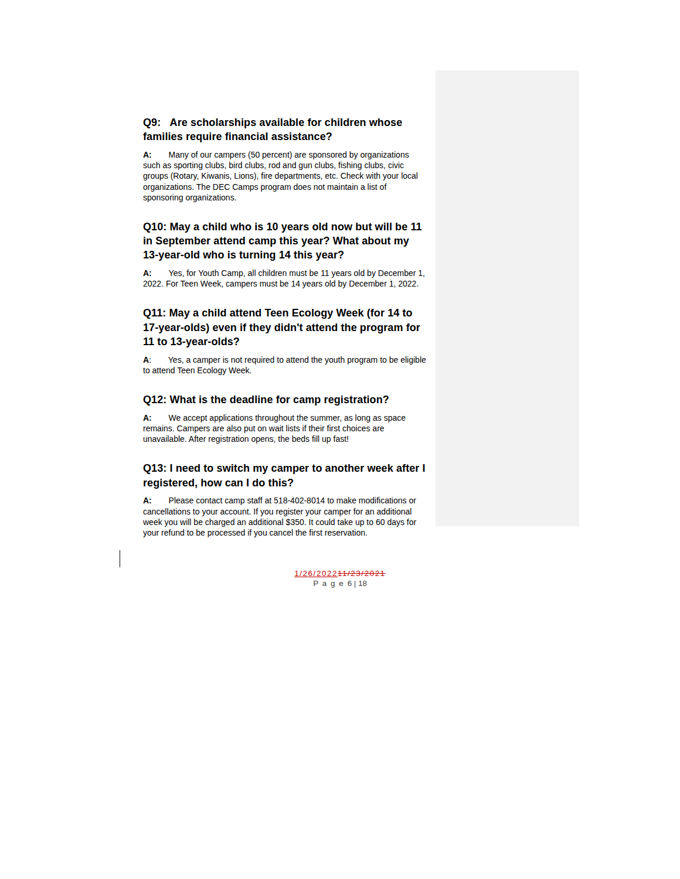Q9: Are scholarships available for children whose families require financial assistance?
A: Many of our campers (50 percent) are sponsored by organizations such as sporting clubs, bird clubs, rod and gun clubs, fishing clubs, civic groups (Rotary, Kiwanis, Lions), fire departments, etc. Check with your local organizations. The DEC Camps program does not maintain a list of sponsoring organizations.
Q10: May a child who is 10 years old now but will be 11 in September attend camp this year? What about my 13-year-old who is turning 14 this year?
A: Yes, for Youth Camp, all children must be 11 years old by December 1, 2022. For Teen Week, campers must be 14 years old by December 1, 2022.
Q11: May a child attend Teen Ecology Week (for 14 to 17-year-olds) even if they didn't attend the program for 11 to 13-year-olds?
A: Yes, a camper is not required to attend the youth program to be eligible to attend Teen Ecology Week.
Q12: What is the deadline for camp registration?
A: We accept applications throughout the summer, as long as space remains. Campers are also put on wait lists if their first choices are unavailable. After registration opens, the beds fill up fast!
Q13: I need to switch my camper to another week after I registered, how can I do this?
A: Please contact camp staff at 518-402-8014 to make modifications or cancellations to your account. If you register your camper for an additional week you will be charged an additional $350. It could take up to 60 days for your refund to be processed if you cancel the first reservation.
1/26/202211/23/2021
P a g e 6 | 18